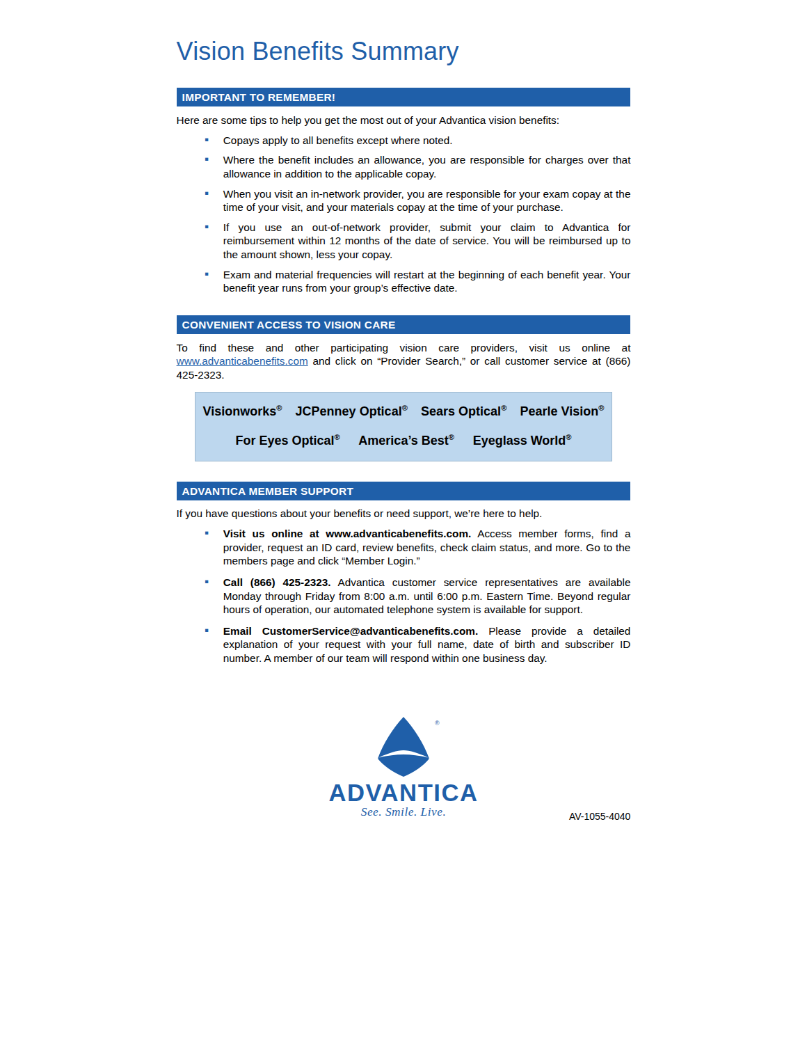Vision Benefits Summary
IMPORTANT TO REMEMBER!
Here are some tips to help you get the most out of your Advantica vision benefits:
Copays apply to all benefits except where noted.
Where the benefit includes an allowance, you are responsible for charges over that allowance in addition to the applicable copay.
When you visit an in-network provider, you are responsible for your exam copay at the time of your visit, and your materials copay at the time of your purchase.
If you use an out-of-network provider, submit your claim to Advantica for reimbursement within 12 months of the date of service. You will be reimbursed up to the amount shown, less your copay.
Exam and material frequencies will restart at the beginning of each benefit year. Your benefit year runs from your group’s effective date.
CONVENIENT ACCESS TO VISION CARE
To find these and other participating vision care providers, visit us online at www.advanticabenefits.com and click on “Provider Search,” or call customer service at (866) 425-2323.
Visionworks® JCPenney Optical® Sears Optical® Pearle Vision®
For Eyes Optical® America’s Best® Eyeglass World®
ADVANTICA MEMBER SUPPORT
If you have questions about your benefits or need support, we’re here to help.
Visit us online at www.advanticabenefits.com. Access member forms, find a provider, request an ID card, review benefits, check claim status, and more. Go to the members page and click “Member Login.”
Call (866) 425-2323. Advantica customer service representatives are available Monday through Friday from 8:00 a.m. until 6:00 p.m. Eastern Time. Beyond regular hours of operation, our automated telephone system is available for support.
Email CustomerService@advanticabenefits.com. Please provide a detailed explanation of your request with your full name, date of birth and subscriber ID number. A member of our team will respond within one business day.
®
ADVANTICA
See. Smile. Live.
AV-1055-4040